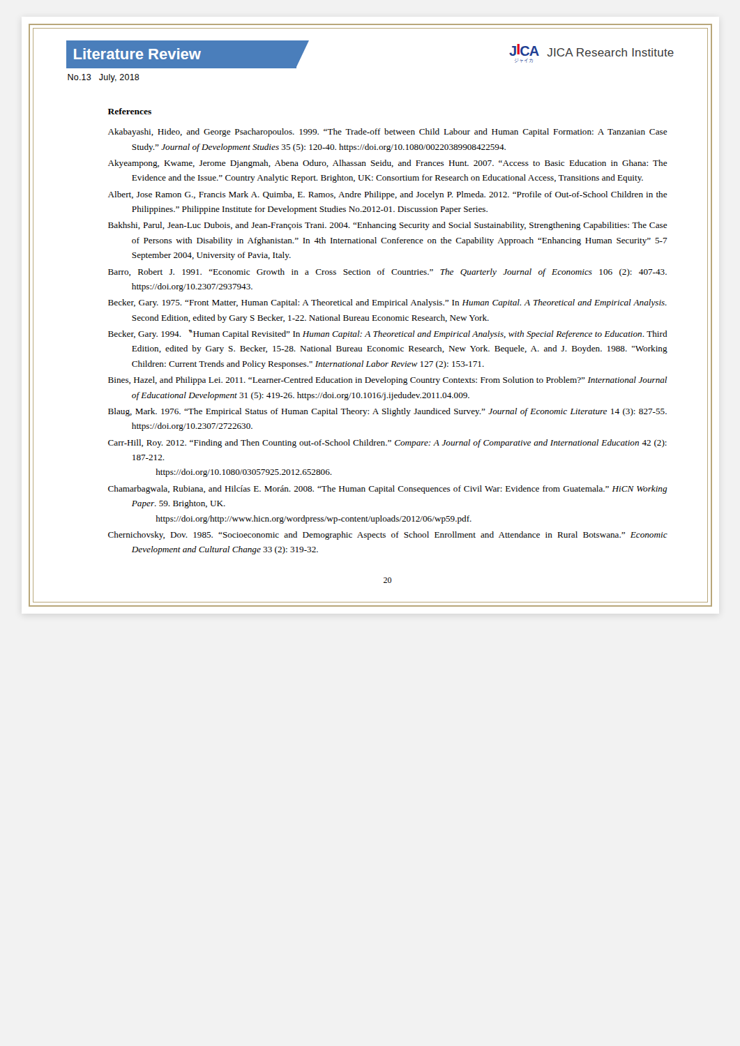Literature Review
No.13 July, 2018
JICAジャイカ JICA Research Institute
References
Akabayashi, Hideo, and George Psacharopoulos. 1999. “The Trade-off between Child Labour and Human Capital Formation: A Tanzanian Case Study.” Journal of Development Studies 35 (5): 120-40. https://doi.org/10.1080/00220389908422594.
Akyeampong, Kwame, Jerome Djangmah, Abena Oduro, Alhassan Seidu, and Frances Hunt. 2007. “Access to Basic Education in Ghana: The Evidence and the Issue.” Country Analytic Report. Brighton, UK: Consortium for Research on Educational Access, Transitions and Equity.
Albert, Jose Ramon G., Francis Mark A. Quimba, E. Ramos, Andre Philippe, and Jocelyn P. Plmeda. 2012. “Profile of Out-of-School Children in the Philippines.” Philippine Institute for Development Studies No.2012-01. Discussion Paper Series.
Bakhshi, Parul, Jean-Luc Dubois, and Jean-François Trani. 2004. “Enhancing Security and Social Sustainability, Strengthening Capabilities: The Case of Persons with Disability in Afghanistan.” In 4th International Conference on the Capability Approach “Enhancing Human Security” 5-7 September 2004, University of Pavia, Italy.
Barro, Robert J. 1991. “Economic Growth in a Cross Section of Countries.” The Quarterly Journal of Economics 106 (2): 407-43. https://doi.org/10.2307/2937943.
Becker, Gary. 1975. “Front Matter, Human Capital: A Theoretical and Empirical Analysis.” In Human Capital. A Theoretical and Empirical Analysis. Second Edition, edited by Gary S Becker, 1-22. National Bureau Economic Research, New York.
Becker, Gary. 1994. 〝Human Capital Revisited” In Human Capital: A Theoretical and Empirical Analysis, with Special Reference to Education. Third Edition, edited by Gary S. Becker, 15-28. National Bureau Economic Research, New York. Bequele, A. and J. Boyden. 1988. "Working Children: Current Trends and Policy Responses." International Labor Review 127 (2): 153-171.
Bines, Hazel, and Philippa Lei. 2011. “Learner-Centred Education in Developing Country Contexts: From Solution to Problem?” International Journal of Educational Development 31 (5): 419-26. https://doi.org/10.1016/j.ijedudev.2011.04.009.
Blaug, Mark. 1976. “The Empirical Status of Human Capital Theory: A Slightly Jaundiced Survey.” Journal of Economic Literature 14 (3): 827-55. https://doi.org/10.2307/2722630.
Carr-Hill, Roy. 2012. “Finding and Then Counting out-of-School Children.” Compare: A Journal of Comparative and International Education 42 (2): 187-212.https://doi.org/10.1080/03057925.2012.652806.
Chamarbagwala, Rubiana, and Hilcías E. Morán. 2008. “The Human Capital Consequences of Civil War: Evidence from Guatemala.” HiCN Working Paper. 59. Brighton, UK.https://doi.org/http://www.hicn.org/wordpress/wp-content/uploads/2012/06/wp59.pdf.
Chernichovsky, Dov. 1985. “Socioeconomic and Demographic Aspects of School Enrollment and Attendance in Rural Botswana.” Economic Development and Cultural Change 33 (2): 319-32.
20